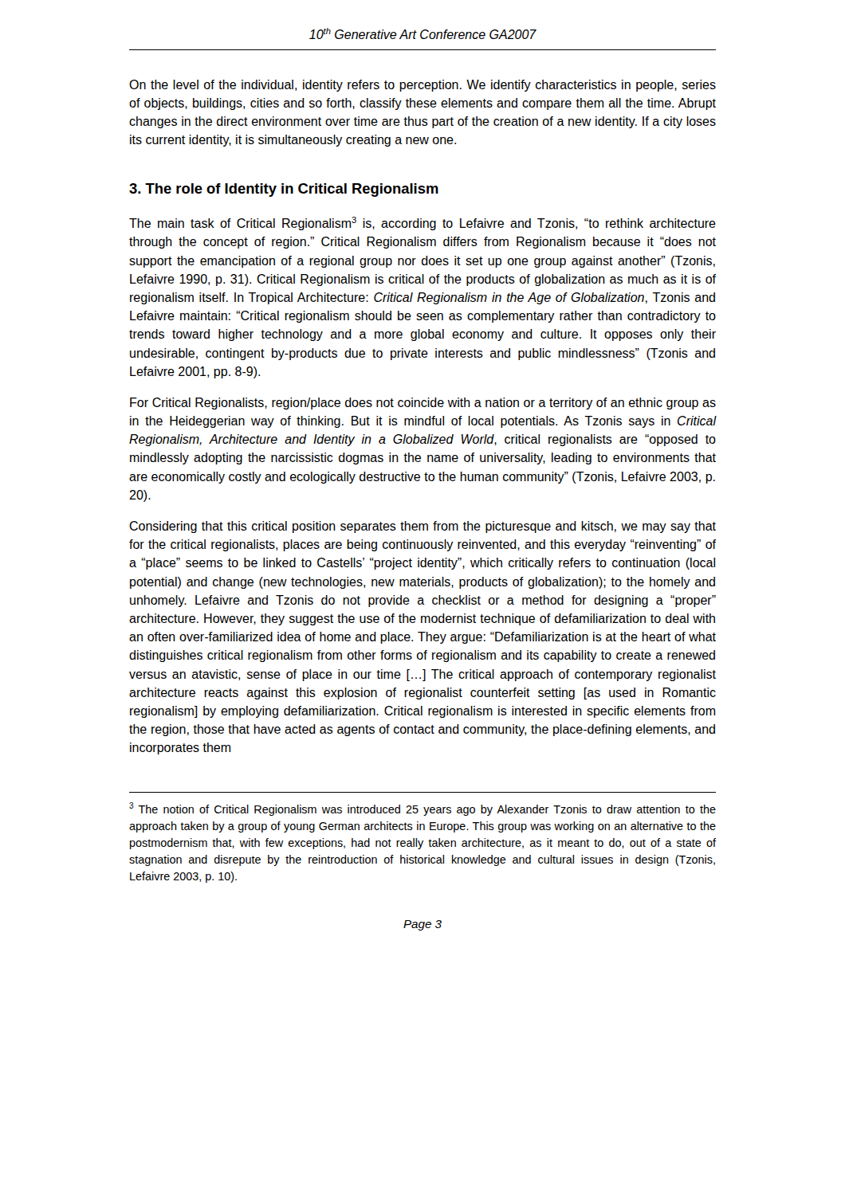10th Generative Art Conference GA2007
On the level of the individual, identity refers to perception. We identify characteristics in people, series of objects, buildings, cities and so forth, classify these elements and compare them all the time. Abrupt changes in the direct environment over time are thus part of the creation of a new identity. If a city loses its current identity, it is simultaneously creating a new one.
3. The role of Identity in Critical Regionalism
The main task of Critical Regionalism3 is, according to Lefaivre and Tzonis, “to rethink architecture through the concept of region.” Critical Regionalism differs from Regionalism because it “does not support the emancipation of a regional group nor does it set up one group against another” (Tzonis, Lefaivre 1990, p. 31). Critical Regionalism is critical of the products of globalization as much as it is of regionalism itself. In Tropical Architecture: Critical Regionalism in the Age of Globalization, Tzonis and Lefaivre maintain: “Critical regionalism should be seen as complementary rather than contradictory to trends toward higher technology and a more global economy and culture. It opposes only their undesirable, contingent by-products due to private interests and public mindlessness” (Tzonis and Lefaivre 2001, pp. 8-9).
For Critical Regionalists, region/place does not coincide with a nation or a territory of an ethnic group as in the Heideggerian way of thinking. But it is mindful of local potentials. As Tzonis says in Critical Regionalism, Architecture and Identity in a Globalized World, critical regionalists are “opposed to mindlessly adopting the narcissistic dogmas in the name of universality, leading to environments that are economically costly and ecologically destructive to the human community” (Tzonis, Lefaivre 2003, p. 20).
Considering that this critical position separates them from the picturesque and kitsch, we may say that for the critical regionalists, places are being continuously reinvented, and this everyday “reinventing” of a “place” seems to be linked to Castells’ “project identity”, which critically refers to continuation (local potential) and change (new technologies, new materials, products of globalization); to the homely and unhomely. Lefaivre and Tzonis do not provide a checklist or a method for designing a “proper” architecture. However, they suggest the use of the modernist technique of defamiliarization to deal with an often over-familiarized idea of home and place. They argue: “Defamiliarization is at the heart of what distinguishes critical regionalism from other forms of regionalism and its capability to create a renewed versus an atavistic, sense of place in our time […] The critical approach of contemporary regionalist architecture reacts against this explosion of regionalist counterfeit setting [as used in Romantic regionalism] by employing defamiliarization. Critical regionalism is interested in specific elements from the region, those that have acted as agents of contact and community, the place-defining elements, and incorporates them
3 The notion of Critical Regionalism was introduced 25 years ago by Alexander Tzonis to draw attention to the approach taken by a group of young German architects in Europe. This group was working on an alternative to the postmodernism that, with few exceptions, had not really taken architecture, as it meant to do, out of a state of stagnation and disrepute by the reintroduction of historical knowledge and cultural issues in design (Tzonis, Lefaivre 2003, p. 10).
Page 3